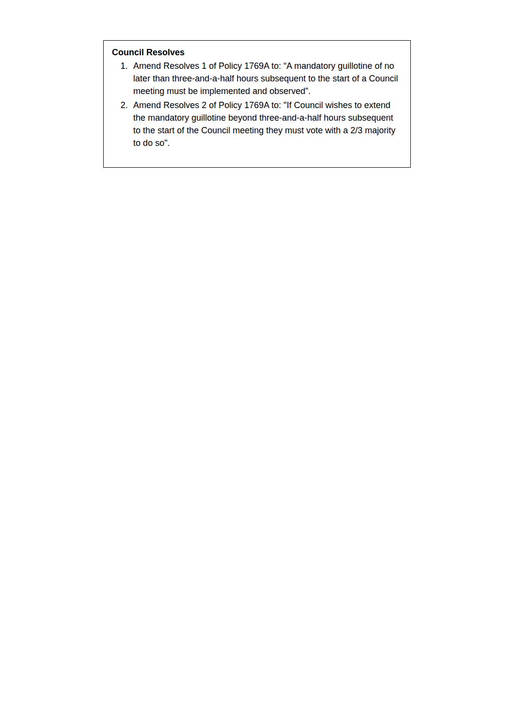Council Resolves
Amend Resolves 1 of Policy 1769A to: “A mandatory guillotine of no later than three-and-a-half hours subsequent to the start of a Council meeting must be implemented and observed”.
Amend Resolves 2 of Policy 1769A to: "If Council wishes to extend the mandatory guillotine beyond three-and-a-half hours subsequent to the start of the Council meeting they must vote with a 2/3 majority to do so".